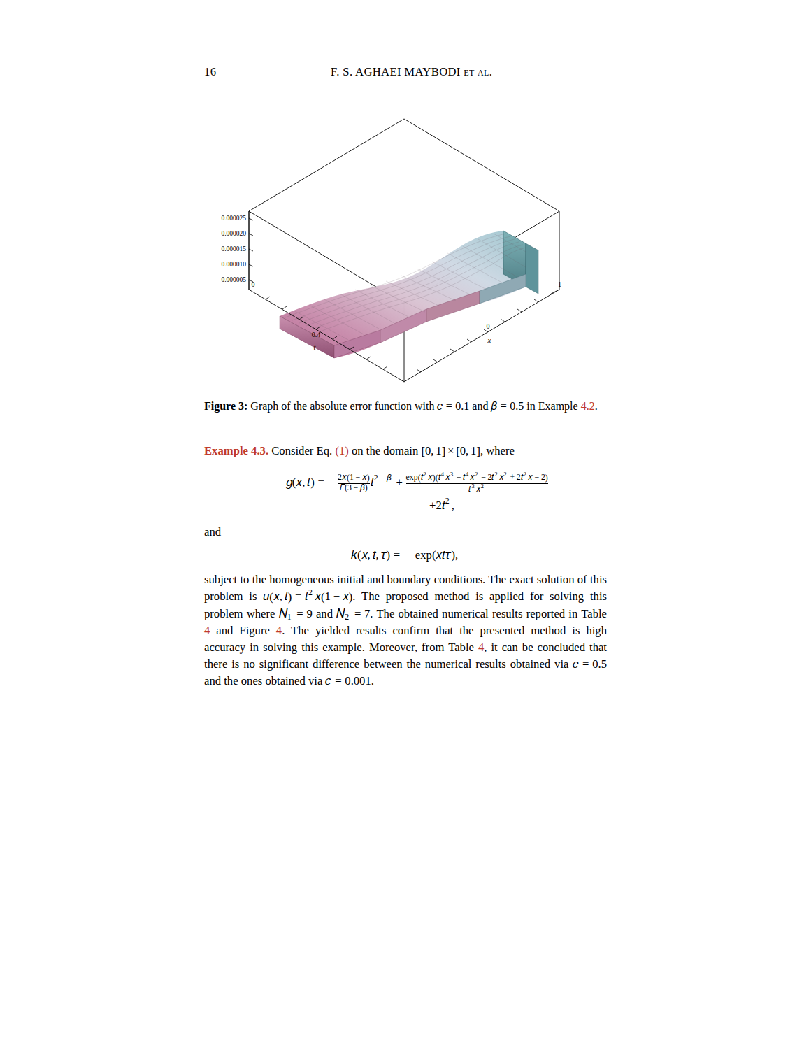16 F. S. AGHAEI MAYBODI et al.
0.000025 0.000020 0.000015 0.000010 0.000005 0 0.4 1 0 t x
Figure 3: Graph of the absolute error function with c=0.1 and β=0.5 in Example 4.2.
Example 4.3. Consider Eq. (1) on the domain [0,1]×[0,1], where
g(x,t)= 2x(1−x) Γ(3−β) t2−β + exp(t2x) (t4x3 −t4x2 −2t2x2 +2t2x −2) t3x2 +2t2,
and
k(x,t,τ) = −exp(xtτ),
subject to the homogeneous initial and boundary conditions. The exact solution of this problem is u(x,t)=t2x(1−x). The proposed method is applied for solving this problem where N1=9 and N2=7. The obtained numerical results reported in Table 4 and Figure 4. The yielded results confirm that the presented method is high accuracy in solving this example. Moreover, from Table 4, it can be concluded that there is no significant difference between the numerical results obtained via c=0.5 and the ones obtained via c=0.001.